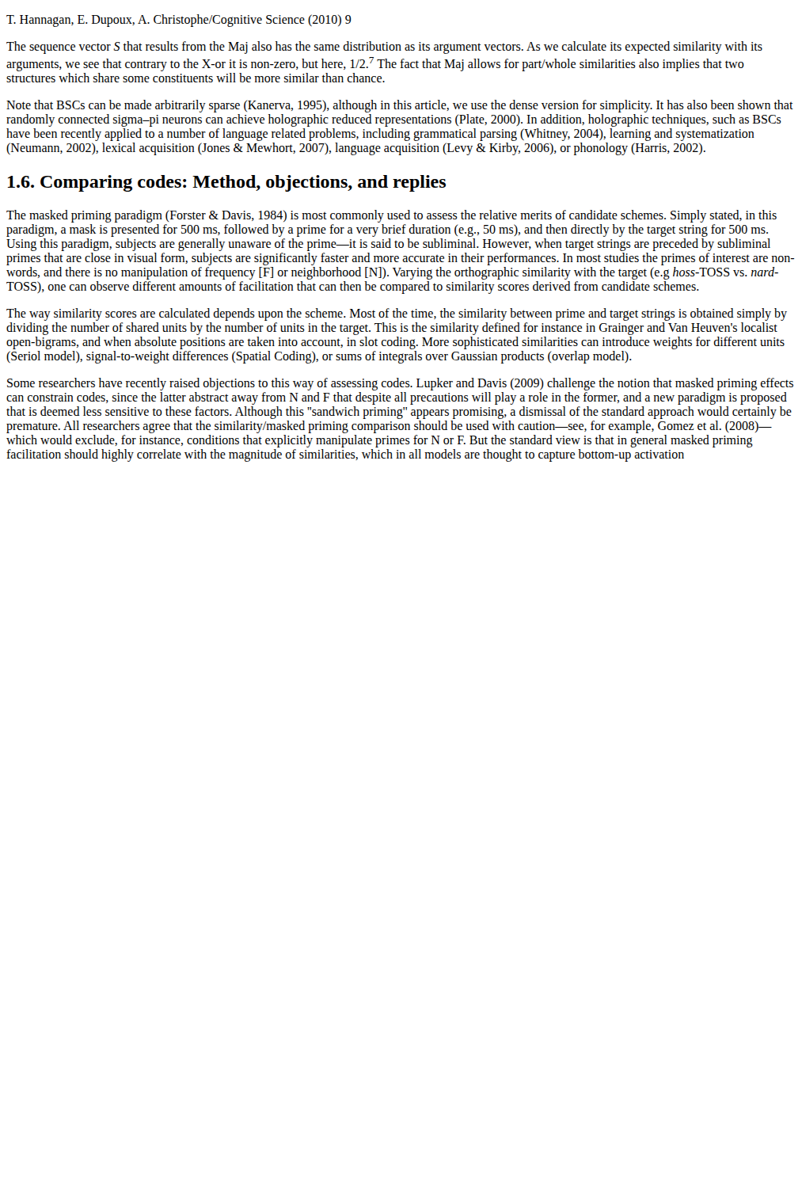T. Hannagan, E. Dupoux, A. Christophe/Cognitive Science (2010) 9
The sequence vector S that results from the Maj also has the same distribution as its argument vectors. As we calculate its expected similarity with its arguments, we see that contrary to the X-or it is non-zero, but here, 1/2.7 The fact that Maj allows for part/whole similarities also implies that two structures which share some constituents will be more similar than chance.
Note that BSCs can be made arbitrarily sparse (Kanerva, 1995), although in this article, we use the dense version for simplicity. It has also been shown that randomly connected sigma–pi neurons can achieve holographic reduced representations (Plate, 2000). In addition, holographic techniques, such as BSCs have been recently applied to a number of language related problems, including grammatical parsing (Whitney, 2004), learning and systematization (Neumann, 2002), lexical acquisition (Jones & Mewhort, 2007), language acquisition (Levy & Kirby, 2006), or phonology (Harris, 2002).
1.6. Comparing codes: Method, objections, and replies
The masked priming paradigm (Forster & Davis, 1984) is most commonly used to assess the relative merits of candidate schemes. Simply stated, in this paradigm, a mask is presented for 500 ms, followed by a prime for a very brief duration (e.g., 50 ms), and then directly by the target string for 500 ms. Using this paradigm, subjects are generally unaware of the prime—it is said to be subliminal. However, when target strings are preceded by subliminal primes that are close in visual form, subjects are significantly faster and more accurate in their performances. In most studies the primes of interest are non-words, and there is no manipulation of frequency [F] or neighborhood [N]). Varying the orthographic similarity with the target (e.g hoss-TOSS vs. nard-TOSS), one can observe different amounts of facilitation that can then be compared to similarity scores derived from candidate schemes.
The way similarity scores are calculated depends upon the scheme. Most of the time, the similarity between prime and target strings is obtained simply by dividing the number of shared units by the number of units in the target. This is the similarity defined for instance in Grainger and Van Heuven's localist open-bigrams, and when absolute positions are taken into account, in slot coding. More sophisticated similarities can introduce weights for different units (Seriol model), signal-to-weight differences (Spatial Coding), or sums of integrals over Gaussian products (overlap model).
Some researchers have recently raised objections to this way of assessing codes. Lupker and Davis (2009) challenge the notion that masked priming effects can constrain codes, since the latter abstract away from N and F that despite all precautions will play a role in the former, and a new paradigm is proposed that is deemed less sensitive to these factors. Although this ''sandwich priming'' appears promising, a dismissal of the standard approach would certainly be premature. All researchers agree that the similarity/masked priming comparison should be used with caution—see, for example, Gomez et al. (2008)—which would exclude, for instance, conditions that explicitly manipulate primes for N or F. But the standard view is that in general masked priming facilitation should highly correlate with the magnitude of similarities, which in all models are thought to capture bottom-up activation